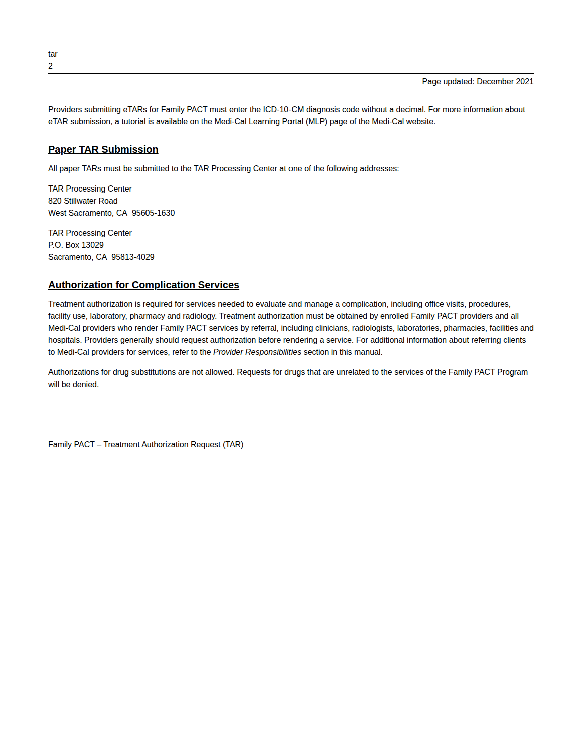tar
2
Page updated: December 2021
Providers submitting eTARs for Family PACT must enter the ICD-10-CM diagnosis code without a decimal. For more information about eTAR submission, a tutorial is available on the Medi-Cal Learning Portal (MLP) page of the Medi-Cal website.
Paper TAR Submission
All paper TARs must be submitted to the TAR Processing Center at one of the following addresses:
TAR Processing Center 820 Stillwater Road West Sacramento, CA 95605-1630
TAR Processing Center P.O. Box 13029 Sacramento, CA 95813-4029
Authorization for Complication Services
Treatment authorization is required for services needed to evaluate and manage a complication, including office visits, procedures, facility use, laboratory, pharmacy and radiology. Treatment authorization must be obtained by enrolled Family PACT providers and all Medi-Cal providers who render Family PACT services by referral, including clinicians, radiologists, laboratories, pharmacies, facilities and hospitals. Providers generally should request authorization before rendering a service. For additional information about referring clients to Medi-Cal providers for services, refer to the Provider Responsibilities section in this manual.
Authorizations for drug substitutions are not allowed. Requests for drugs that are unrelated to the services of the Family PACT Program will be denied.
Family PACT – Treatment Authorization Request (TAR)